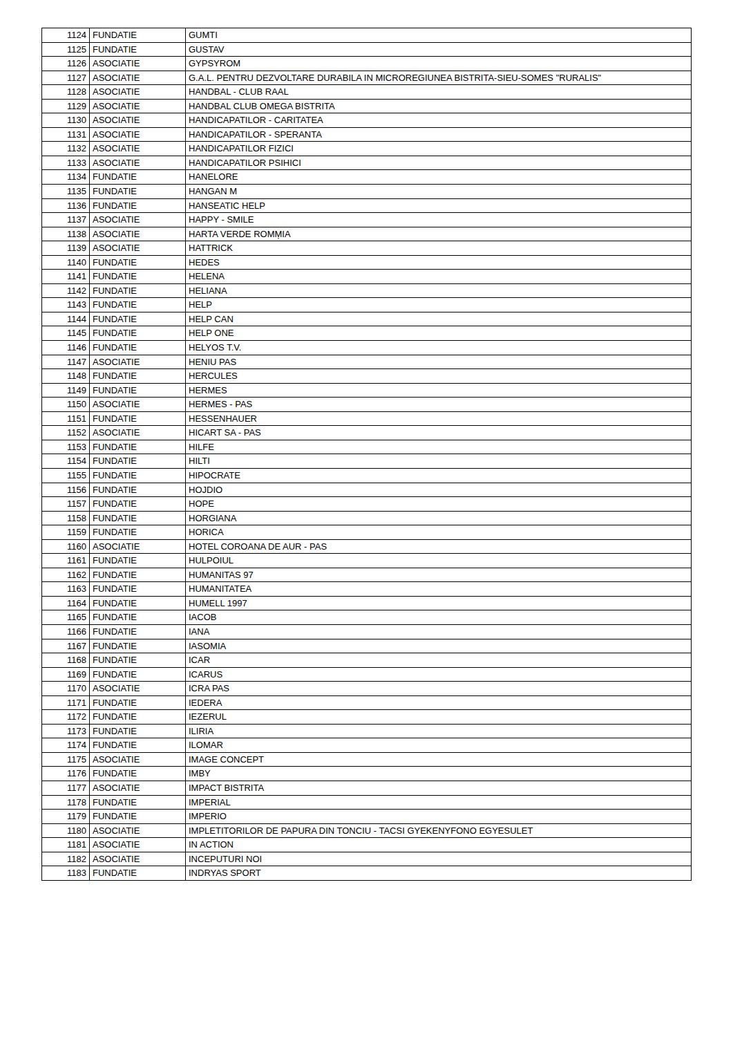| 1124 | FUNDATIE | GUMTI |
| 1125 | FUNDATIE | GUSTAV |
| 1126 | ASOCIATIE | GYPSYROM |
| 1127 | ASOCIATIE | G.A.L. PENTRU DEZVOLTARE DURABILA IN MICROREGIUNEA BISTRITA-SIEU-SOMES "RURALIS" |
| 1128 | ASOCIATIE | HANDBAL - CLUB RAAL |
| 1129 | ASOCIATIE | HANDBAL CLUB OMEGA BISTRITA |
| 1130 | ASOCIATIE | HANDICAPATILOR - CARITATEA |
| 1131 | ASOCIATIE | HANDICAPATILOR - SPERANTA |
| 1132 | ASOCIATIE | HANDICAPATILOR FIZICI |
| 1133 | ASOCIATIE | HANDICAPATILOR PSIHICI |
| 1134 | FUNDATIE | HANELORE |
| 1135 | FUNDATIE | HANGAN M |
| 1136 | FUNDATIE | HANSEATIC HELP |
| 1137 | ASOCIATIE | HAPPY - SMILE |
| 1138 | ASOCIATIE | HARTA VERDE ROMṂIA |
| 1139 | ASOCIATIE | HATTRICK |
| 1140 | FUNDATIE | HEDES |
| 1141 | FUNDATIE | HELENA |
| 1142 | FUNDATIE | HELIANA |
| 1143 | FUNDATIE | HELP |
| 1144 | FUNDATIE | HELP CAN |
| 1145 | FUNDATIE | HELP ONE |
| 1146 | FUNDATIE | HELYOS T.V. |
| 1147 | ASOCIATIE | HENIU PAS |
| 1148 | FUNDATIE | HERCULES |
| 1149 | FUNDATIE | HERMES |
| 1150 | ASOCIATIE | HERMES - PAS |
| 1151 | FUNDATIE | HESSENHAUER |
| 1152 | ASOCIATIE | HICART SA - PAS |
| 1153 | FUNDATIE | HILFE |
| 1154 | FUNDATIE | HILTI |
| 1155 | FUNDATIE | HIPOCRATE |
| 1156 | FUNDATIE | HOJDIO |
| 1157 | FUNDATIE | HOPE |
| 1158 | FUNDATIE | HORGIANA |
| 1159 | FUNDATIE | HORICA |
| 1160 | ASOCIATIE | HOTEL COROANA DE AUR - PAS |
| 1161 | FUNDATIE | HULPOIUL |
| 1162 | FUNDATIE | HUMANITAS 97 |
| 1163 | FUNDATIE | HUMANITATEA |
| 1164 | FUNDATIE | HUMELL 1997 |
| 1165 | FUNDATIE | IACOB |
| 1166 | FUNDATIE | IANA |
| 1167 | FUNDATIE | IASOMIA |
| 1168 | FUNDATIE | ICAR |
| 1169 | FUNDATIE | ICARUS |
| 1170 | ASOCIATIE | ICRA PAS |
| 1171 | FUNDATIE | IEDERA |
| 1172 | FUNDATIE | IEZERUL |
| 1173 | FUNDATIE | ILIRIA |
| 1174 | FUNDATIE | ILOMAR |
| 1175 | ASOCIATIE | IMAGE CONCEPT |
| 1176 | FUNDATIE | IMBY |
| 1177 | ASOCIATIE | IMPACT BISTRITA |
| 1178 | FUNDATIE | IMPERIAL |
| 1179 | FUNDATIE | IMPERIO |
| 1180 | ASOCIATIE | IMPLETITORILOR DE PAPURA DIN TONCIU - TACSI GYEKENYFONO EGYESULET |
| 1181 | ASOCIATIE | IN ACTION |
| 1182 | ASOCIATIE | INCEPUTURI NOI |
| 1183 | FUNDATIE | INDRYAS SPORT |